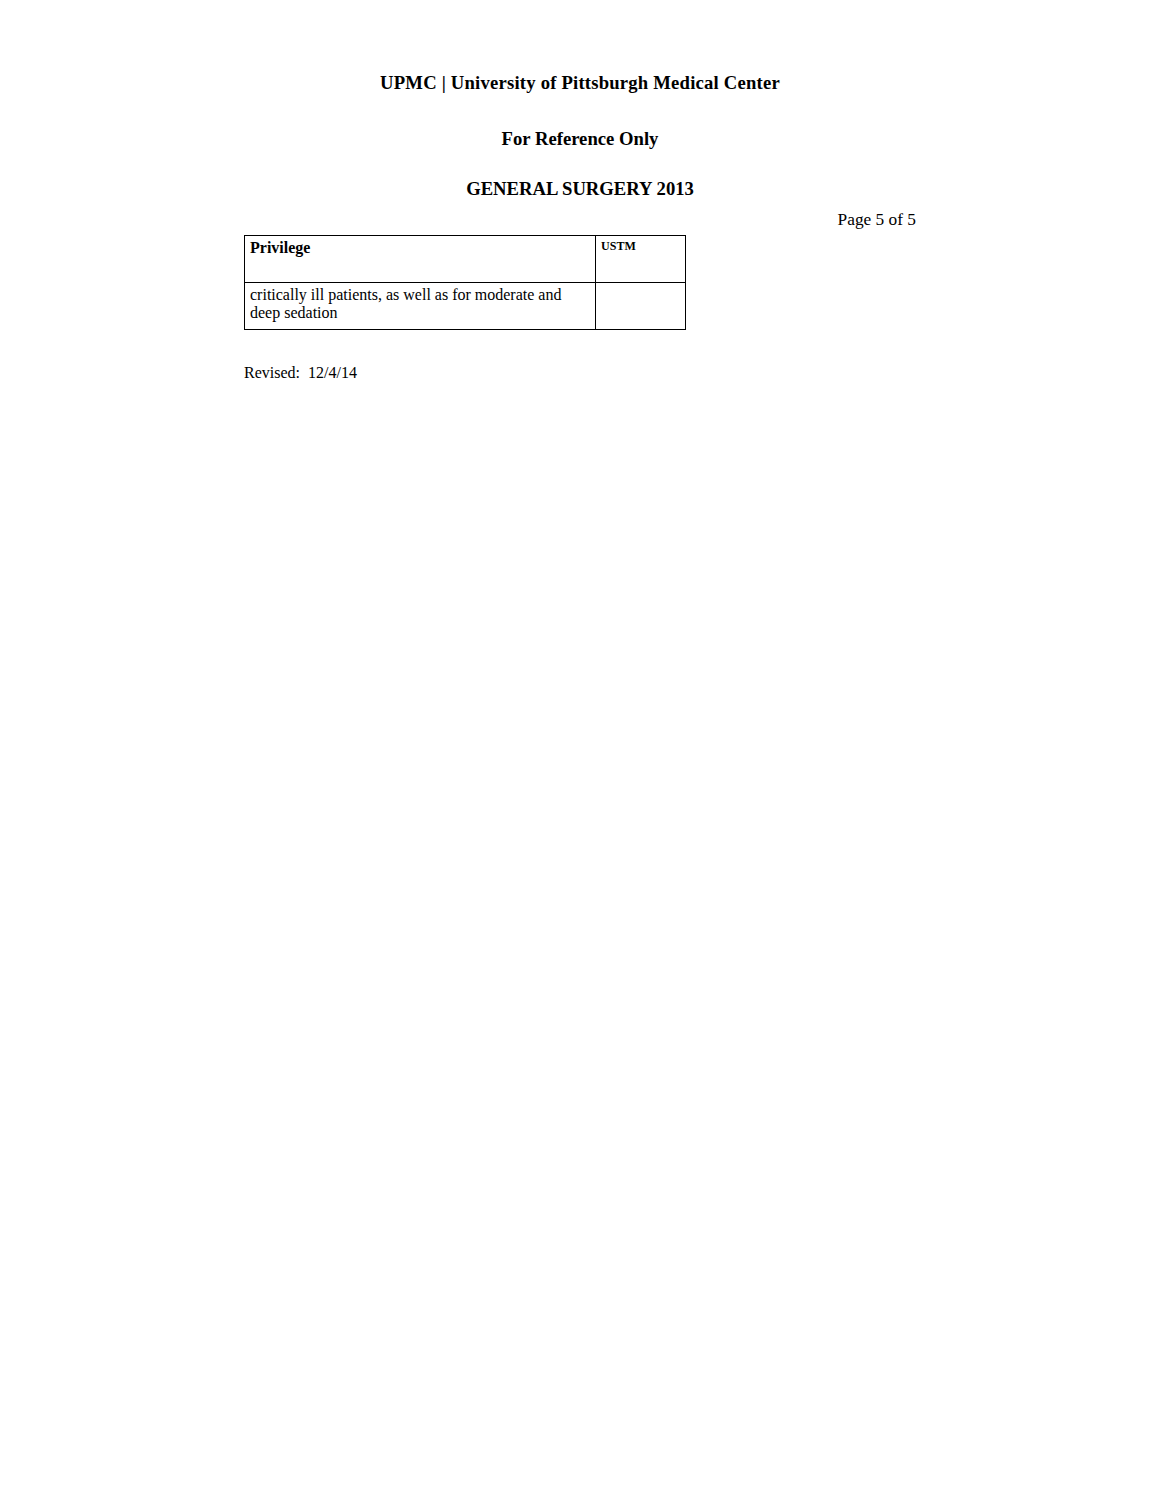UPMC | University of Pittsburgh Medical Center
For Reference Only
GENERAL SURGERY 2013
Page 5 of 5
| Privilege | USTM |
| --- | --- |
| critically ill patients, as well as for moderate and deep sedation | |
Revised: 12/4/14